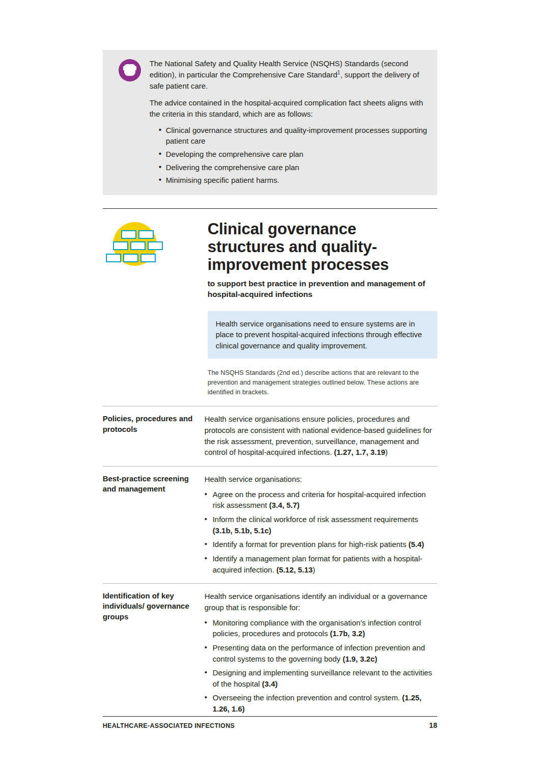The National Safety and Quality Health Service (NSQHS) Standards (second edition), in particular the Comprehensive Care Standard1, support the delivery of safe patient care.
The advice contained in the hospital-acquired complication fact sheets aligns with the criteria in this standard, which are as follows:
Clinical governance structures and quality-improvement processes supporting patient care
Developing the comprehensive care plan
Delivering the comprehensive care plan
Minimising specific patient harms.
Clinical governance structures and quality-improvement processes
to support best practice in prevention and management of hospital-acquired infections
Health service organisations need to ensure systems are in place to prevent hospital-acquired infections through effective clinical governance and quality improvement.
The NSQHS Standards (2nd ed.) describe actions that are relevant to the prevention and management strategies outlined below. These actions are identified in brackets.
Policies, procedures and protocols
Health service organisations ensure policies, procedures and protocols are consistent with national evidence-based guidelines for the risk assessment, prevention, surveillance, management and control of hospital-acquired infections. (1.27, 1.7, 3.19)
Best-practice screening and management
Health service organisations:
Agree on the process and criteria for hospital-acquired infection risk assessment (3.4, 5.7)
Inform the clinical workforce of risk assessment requirements (3.1b, 5.1b, 5.1c)
Identify a format for prevention plans for high-risk patients (5.4)
Identify a management plan format for patients with a hospital-acquired infection. (5.12, 5.13)
Identification of key individuals/ governance groups
Health service organisations identify an individual or a governance group that is responsible for:
Monitoring compliance with the organisation’s infection control policies, procedures and protocols (1.7b, 3.2)
Presenting data on the performance of infection prevention and control systems to the governing body (1.9, 3.2c)
Designing and implementing surveillance relevant to the activities of the hospital (3.4)
Overseeing the infection prevention and control system. (1.25, 1.26, 1.6)
HEALTHCARE-ASSOCIATED INFECTIONS 18